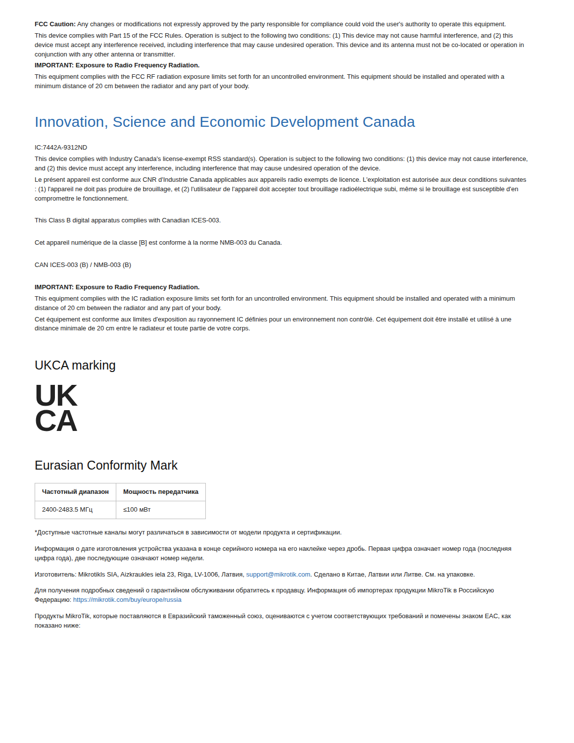FCC Caution: Any changes or modifications not expressly approved by the party responsible for compliance could void the user's authority to operate this equipment.
This device complies with Part 15 of the FCC Rules. Operation is subject to the following two conditions: (1) This device may not cause harmful interference, and (2) this device must accept any interference received, including interference that may cause undesired operation. This device and its antenna must not be co-located or operation in conjunction with any other antenna or transmitter.
IMPORTANT: Exposure to Radio Frequency Radiation.
This equipment complies with the FCC RF radiation exposure limits set forth for an uncontrolled environment. This equipment should be installed and operated with a minimum distance of 20 cm between the radiator and any part of your body.
Innovation, Science and Economic Development Canada
IC:7442A-9312ND
This device complies with Industry Canada's license-exempt RSS standard(s). Operation is subject to the following two conditions: (1) this device may not cause interference, and (2) this device must accept any interference, including interference that may cause undesired operation of the device.
Le présent appareil est conforme aux CNR d'Industrie Canada applicables aux appareils radio exempts de licence. L'exploitation est autorisée aux deux conditions suivantes : (1) l'appareil ne doit pas produire de brouillage, et (2) l'utilisateur de l'appareil doit accepter tout brouillage radioélectrique subi, même si le brouillage est susceptible d'en compromettre le fonctionnement.
This Class B digital apparatus complies with Canadian ICES-003.
Cet appareil numérique de la classe [B] est conforme à la norme NMB-003 du Canada.
CAN ICES-003 (B) / NMB-003 (B)
IMPORTANT: Exposure to Radio Frequency Radiation.
This equipment complies with the IC radiation exposure limits set forth for an uncontrolled environment. This equipment should be installed and operated with a minimum distance of 20 cm between the radiator and any part of your body.
Cet équipement est conforme aux limites d'exposition au rayonnement IC définies pour un environnement non contrôlé. Cet équipement doit être installé et utilisé à une distance minimale de 20 cm entre le radiateur et toute partie de votre corps.
UKCA marking
UK
CA
Eurasian Conformity Mark
| Частотный диапазон | Мощность передатчика |
| --- | --- |
| 2400-2483.5 МГц | ≤100 мВт |
*Доступные частотные каналы могут различаться в зависимости от модели продукта и сертификации.
Информация о дате изготовления устройства указана в конце серийного номера на его наклейке через дробь. Первая цифра означает номер года (последняя цифра года), две последующие означают номер недели.
Изготовитель: Mikrotikls SIA, Aizkraukles iela 23, Riga, LV-1006, Латвия, support@mikrotik.com. Сделано в Китае, Латвии или Литве. См. на упаковке.
Для получения подробных сведений о гарантийном обслуживании обратитесь к продавцу. Информация об импортерах продукции MikroTik в Российскую Федерацию: https://mikrotik.com/buy/europe/russia
Продукты MikroTik, которые поставляются в Евразийский таможенный союз, оцениваются с учетом соответствующих требований и помечены знаком EAC, как показано ниже: